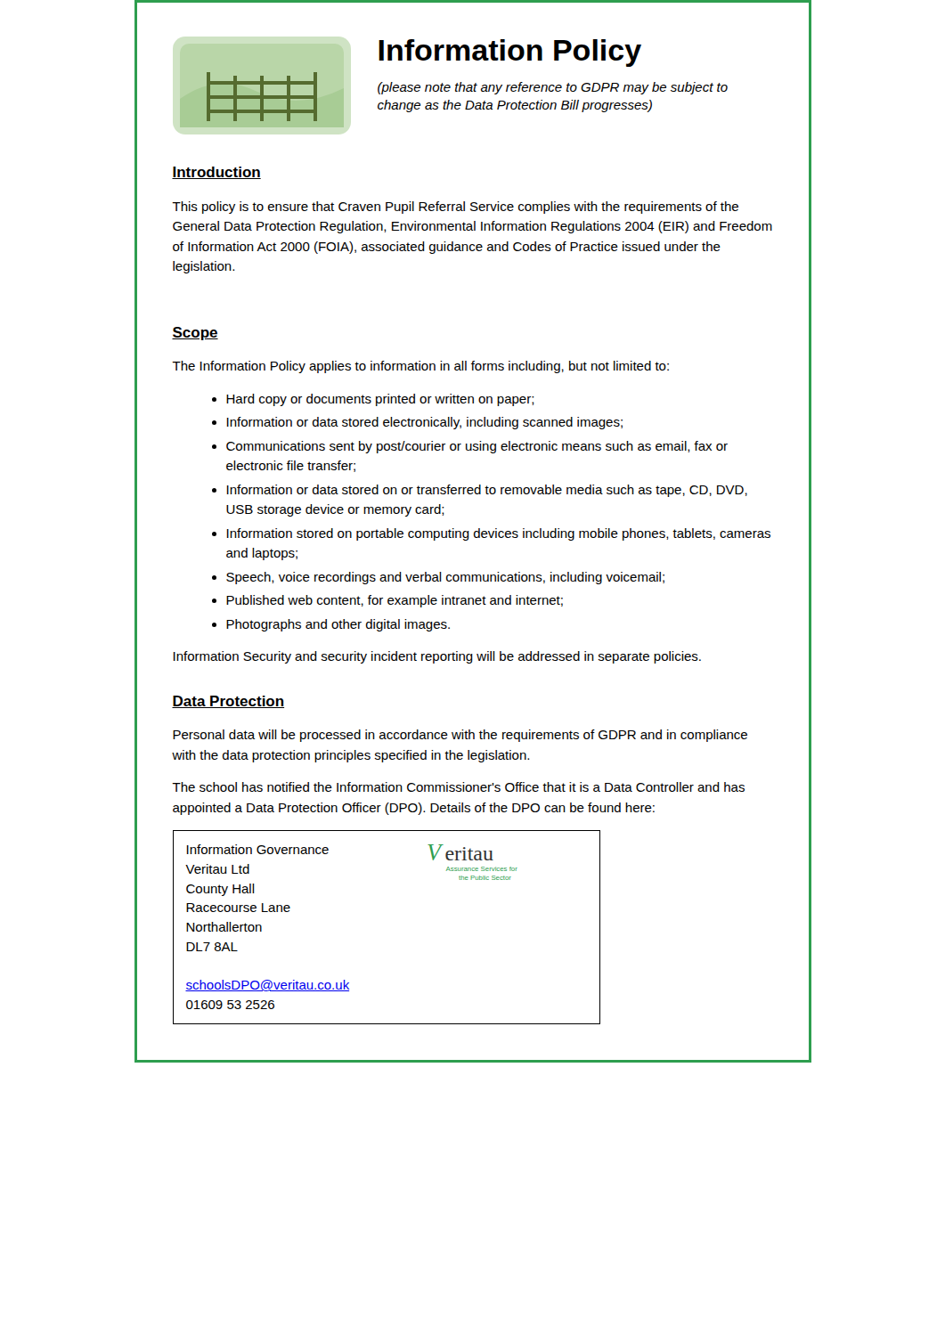Information Policy
(please note that any reference to GDPR may be subject to change as the Data Protection Bill progresses)
Introduction
This policy is to ensure that Craven Pupil Referral Service complies with the requirements of the General Data Protection Regulation, Environmental Information Regulations 2004 (EIR) and Freedom of Information Act 2000 (FOIA), associated guidance and Codes of Practice issued under the legislation.
Scope
The Information Policy applies to information in all forms including, but not limited to:
Hard copy or documents printed or written on paper;
Information or data stored electronically, including scanned images;
Communications sent by post/courier or using electronic means such as email, fax or electronic file transfer;
Information or data stored on or transferred to removable media such as tape, CD, DVD, USB storage device or memory card;
Information stored on portable computing devices including mobile phones, tablets, cameras and laptops;
Speech, voice recordings and verbal communications, including voicemail;
Published web content, for example intranet and internet;
Photographs and other digital images.
Information Security and security incident reporting will be addressed in separate policies.
Data Protection
Personal data will be processed in accordance with the requirements of GDPR and in compliance with the data protection principles specified in the legislation.
The school has notified the Information Commissioner's Office that it is a Data Controller and has appointed a Data Protection Officer (DPO). Details of the DPO can be found here:
Information Governance
Veritau Ltd
County Hall
Racecourse Lane
Northallerton
DL7 8AL
schoolsDPO@veritau.co.uk
01609 53 2526